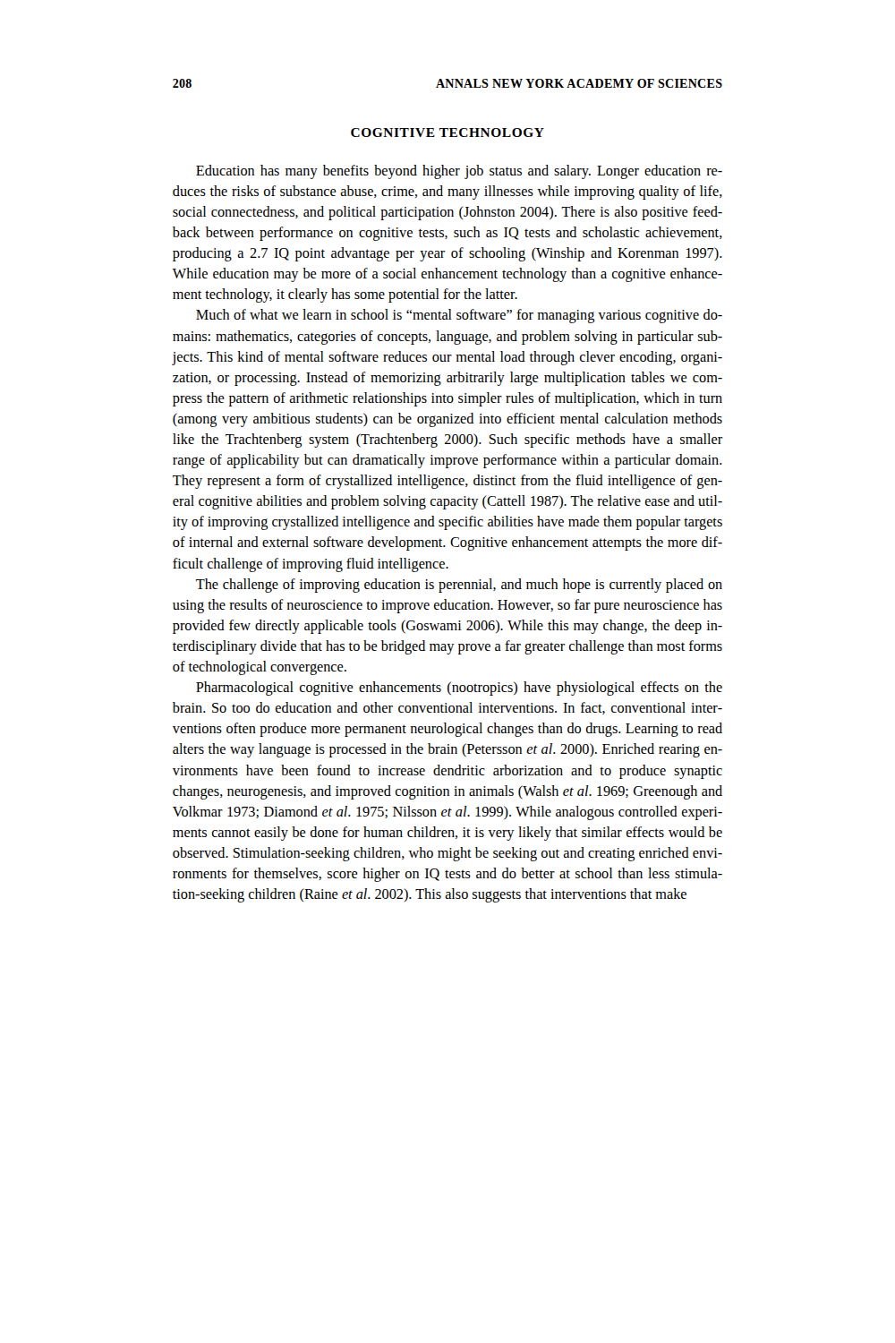208 ANNALS NEW YORK ACADEMY OF SCIENCES
COGNITIVE TECHNOLOGY
Education has many benefits beyond higher job status and salary. Longer education reduces the risks of substance abuse, crime, and many illnesses while improving quality of life, social connectedness, and political participation (Johnston 2004). There is also positive feedback between performance on cognitive tests, such as IQ tests and scholastic achievement, producing a 2.7 IQ point advantage per year of schooling (Winship and Korenman 1997). While education may be more of a social enhancement technology than a cognitive enhancement technology, it clearly has some potential for the latter.
Much of what we learn in school is “mental software” for managing various cognitive domains: mathematics, categories of concepts, language, and problem solving in particular subjects. This kind of mental software reduces our mental load through clever encoding, organization, or processing. Instead of memorizing arbitrarily large multiplication tables we compress the pattern of arithmetic relationships into simpler rules of multiplication, which in turn (among very ambitious students) can be organized into efficient mental calculation methods like the Trachtenberg system (Trachtenberg 2000). Such specific methods have a smaller range of applicability but can dramatically improve performance within a particular domain. They represent a form of crystallized intelligence, distinct from the fluid intelligence of general cognitive abilities and problem solving capacity (Cattell 1987). The relative ease and utility of improving crystallized intelligence and specific abilities have made them popular targets of internal and external software development. Cognitive enhancement attempts the more difficult challenge of improving fluid intelligence.
The challenge of improving education is perennial, and much hope is currently placed on using the results of neuroscience to improve education. However, so far pure neuroscience has provided few directly applicable tools (Goswami 2006). While this may change, the deep interdisciplinary divide that has to be bridged may prove a far greater challenge than most forms of technological convergence.
Pharmacological cognitive enhancements (nootropics) have physiological effects on the brain. So too do education and other conventional interventions. In fact, conventional interventions often produce more permanent neurological changes than do drugs. Learning to read alters the way language is processed in the brain (Petersson et al. 2000). Enriched rearing environments have been found to increase dendritic arborization and to produce synaptic changes, neurogenesis, and improved cognition in animals (Walsh et al. 1969; Greenough and Volkmar 1973; Diamond et al. 1975; Nilsson et al. 1999). While analogous controlled experiments cannot easily be done for human children, it is very likely that similar effects would be observed. Stimulation-seeking children, who might be seeking out and creating enriched environments for themselves, score higher on IQ tests and do better at school than less stimulation-seeking children (Raine et al. 2002). This also suggests that interventions that make